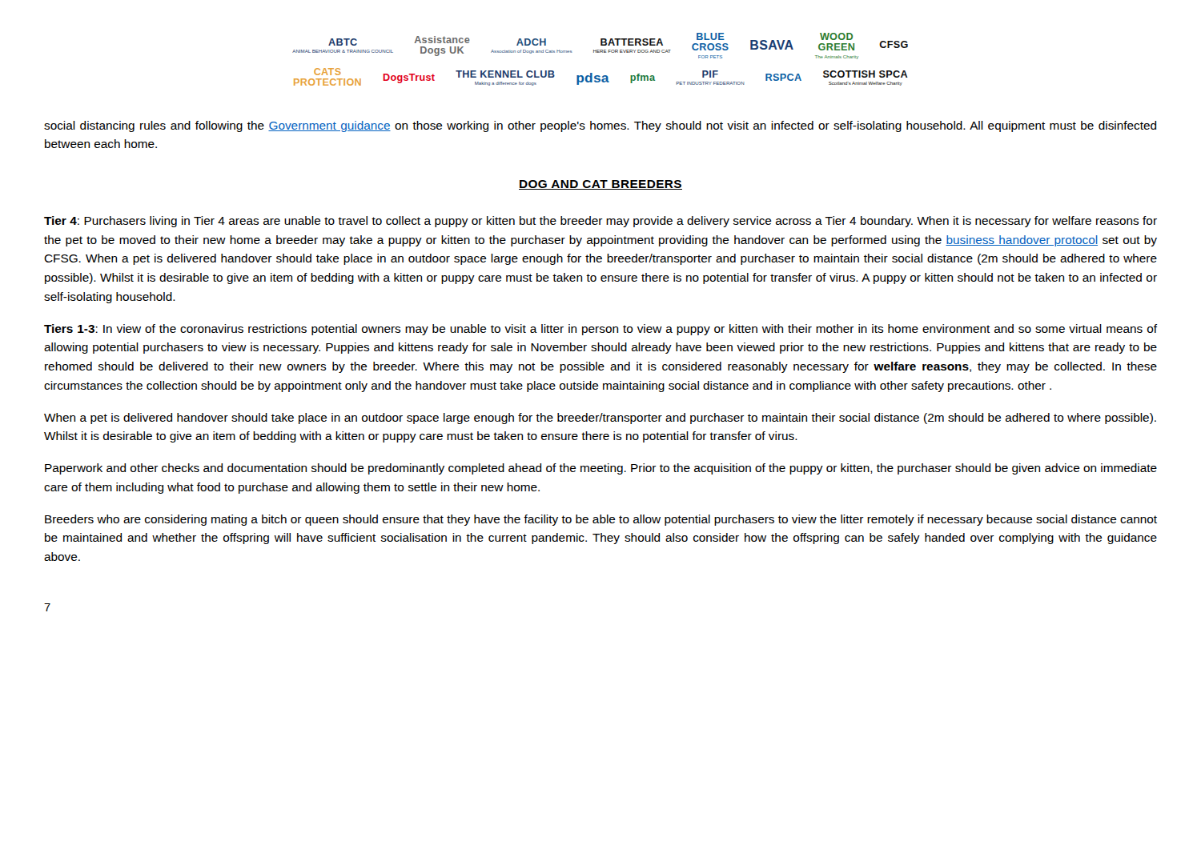ABTCANIMAL BEHAVIOUR & TRAINING COUNCIL Assistance
Dogs UK ADCHAssociation of Dogs and Cats Homes BATTERSEAHERE FOR EVERY DOG AND CAT BLUE
CROSSFOR PETS BSAVA WOOD
GREENThe Animals Charity CFSG
CATS
PROTECTION DogsTrust THE KENNEL CLUBMaking a difference for dogs pdsa pfma PIFPET INDUSTRY FEDERATION RSPCA SCOTTISH SPCAScotland's Animal Welfare Charity
social distancing rules and following the Government guidance on those working in other people's homes. They should not visit an infected or self-isolating household. All equipment must be disinfected between each home.
DOG AND CAT BREEDERS
Tier 4: Purchasers living in Tier 4 areas are unable to travel to collect a puppy or kitten but the breeder may provide a delivery service across a Tier 4 boundary. When it is necessary for welfare reasons for the pet to be moved to their new home a breeder may take a puppy or kitten to the purchaser by appointment providing the handover can be performed using the business handover protocol set out by CFSG. When a pet is delivered handover should take place in an outdoor space large enough for the breeder/transporter and purchaser to maintain their social distance (2m should be adhered to where possible). Whilst it is desirable to give an item of bedding with a kitten or puppy care must be taken to ensure there is no potential for transfer of virus. A puppy or kitten should not be taken to an infected or self-isolating household.
Tiers 1-3: In view of the coronavirus restrictions potential owners may be unable to visit a litter in person to view a puppy or kitten with their mother in its home environment and so some virtual means of allowing potential purchasers to view is necessary. Puppies and kittens ready for sale in November should already have been viewed prior to the new restrictions. Puppies and kittens that are ready to be rehomed should be delivered to their new owners by the breeder. Where this may not be possible and it is considered reasonably necessary for welfare reasons, they may be collected. In these circumstances the collection should be by appointment only and the handover must take place outside maintaining social distance and in compliance with other safety precautions. other .
When a pet is delivered handover should take place in an outdoor space large enough for the breeder/transporter and purchaser to maintain their social distance (2m should be adhered to where possible). Whilst it is desirable to give an item of bedding with a kitten or puppy care must be taken to ensure there is no potential for transfer of virus.
Paperwork and other checks and documentation should be predominantly completed ahead of the meeting. Prior to the acquisition of the puppy or kitten, the purchaser should be given advice on immediate care of them including what food to purchase and allowing them to settle in their new home.
Breeders who are considering mating a bitch or queen should ensure that they have the facility to be able to allow potential purchasers to view the litter remotely if necessary because social distance cannot be maintained and whether the offspring will have sufficient socialisation in the current pandemic. They should also consider how the offspring can be safely handed over complying with the guidance above.
7